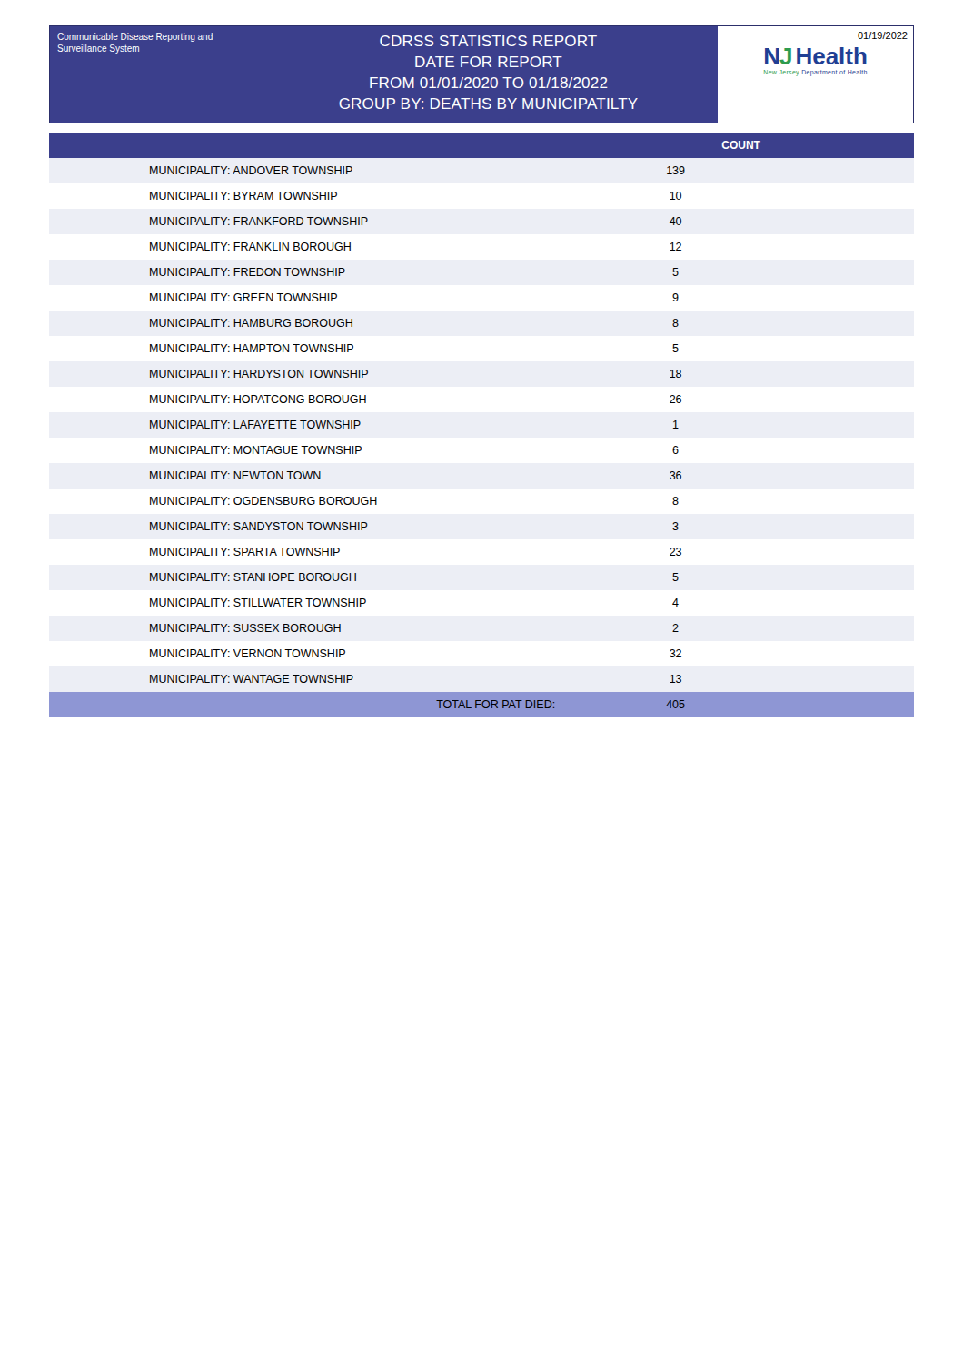Communicable Disease Reporting and
Surveillance System
CDRSS STATISTICS REPORT
DATE FOR REPORT
FROM 01/01/2020 TO 01/18/2022
GROUP BY: DEATHS BY MUNICIPATILTY
01/19/2022
NJ Health
New Jersey Department of Health
| | COUNT |
| --- | --- |
| MUNICIPALITY: ANDOVER TOWNSHIP | 139 |
| MUNICIPALITY: BYRAM TOWNSHIP | 10 |
| MUNICIPALITY: FRANKFORD TOWNSHIP | 40 |
| MUNICIPALITY: FRANKLIN BOROUGH | 12 |
| MUNICIPALITY: FREDON TOWNSHIP | 5 |
| MUNICIPALITY: GREEN TOWNSHIP | 9 |
| MUNICIPALITY: HAMBURG BOROUGH | 8 |
| MUNICIPALITY: HAMPTON TOWNSHIP | 5 |
| MUNICIPALITY: HARDYSTON TOWNSHIP | 18 |
| MUNICIPALITY: HOPATCONG BOROUGH | 26 |
| MUNICIPALITY: LAFAYETTE TOWNSHIP | 1 |
| MUNICIPALITY: MONTAGUE TOWNSHIP | 6 |
| MUNICIPALITY: NEWTON TOWN | 36 |
| MUNICIPALITY: OGDENSBURG BOROUGH | 8 |
| MUNICIPALITY: SANDYSTON TOWNSHIP | 3 |
| MUNICIPALITY: SPARTA TOWNSHIP | 23 |
| MUNICIPALITY: STANHOPE BOROUGH | 5 |
| MUNICIPALITY: STILLWATER TOWNSHIP | 4 |
| MUNICIPALITY: SUSSEX BOROUGH | 2 |
| MUNICIPALITY: VERNON TOWNSHIP | 32 |
| MUNICIPALITY: WANTAGE TOWNSHIP | 13 |
| TOTAL FOR PAT DIED: | 405 |